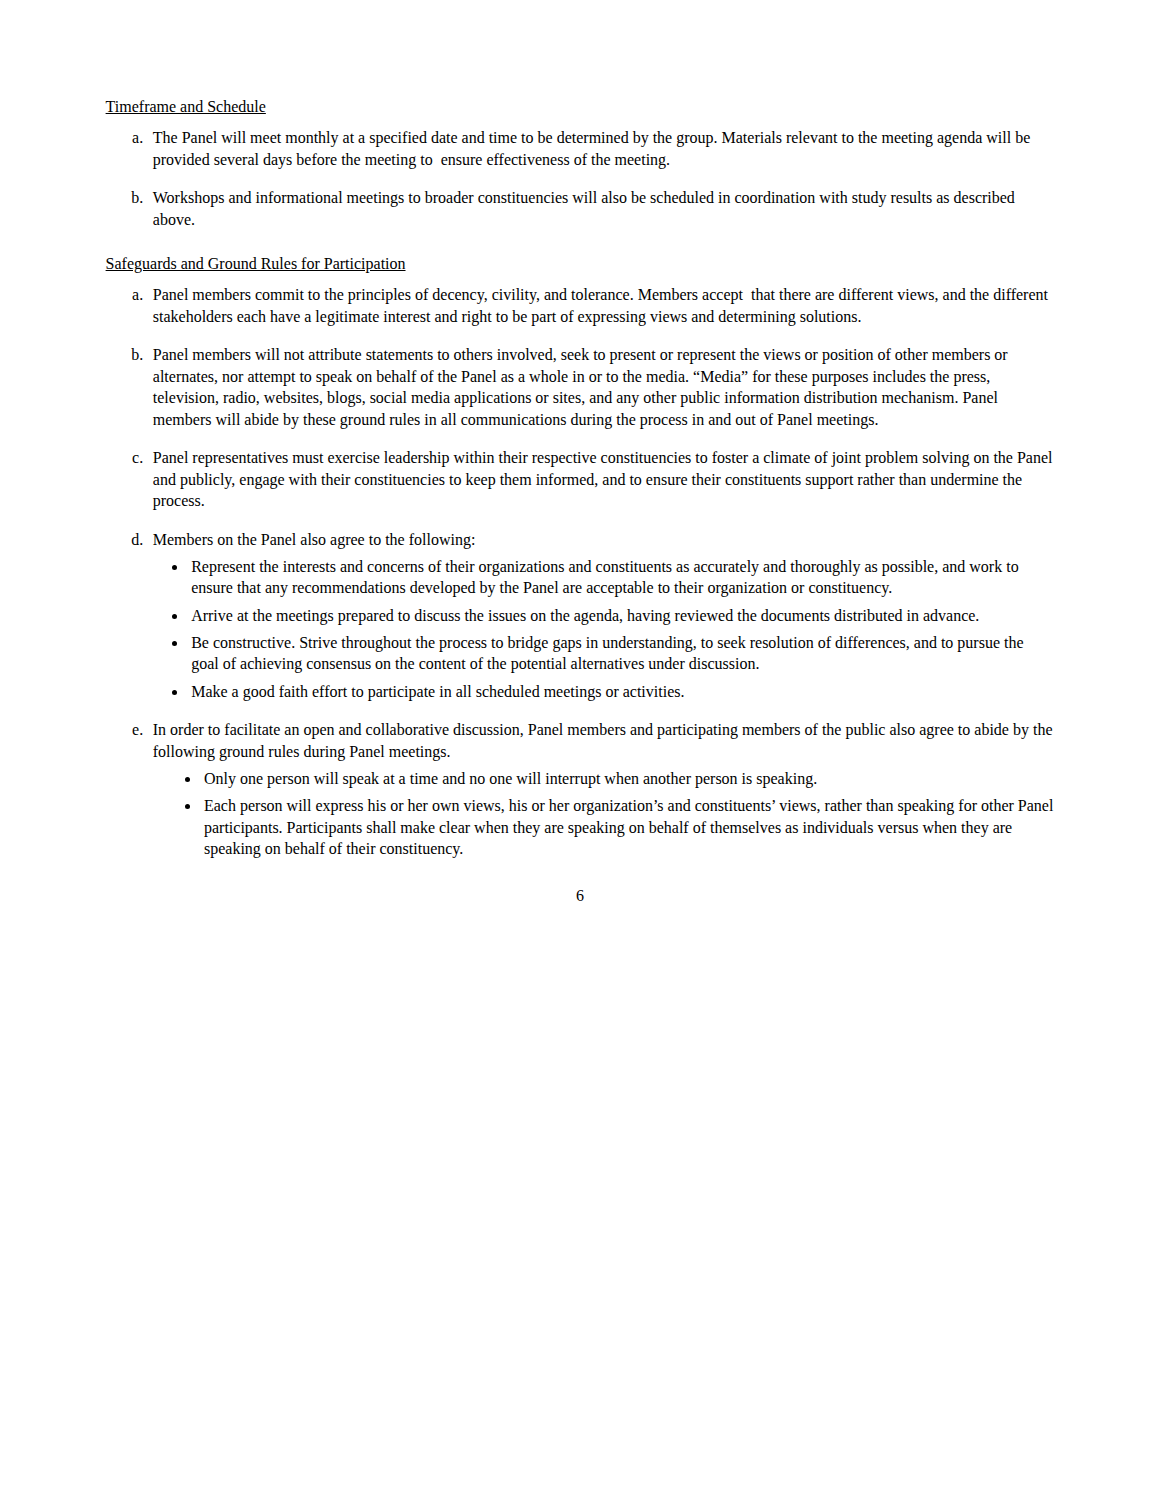Timeframe and Schedule
The Panel will meet monthly at a specified date and time to be determined by the group. Materials relevant to the meeting agenda will be provided several days before the meeting to ensure effectiveness of the meeting.
Workshops and informational meetings to broader constituencies will also be scheduled in coordination with study results as described above.
Safeguards and Ground Rules for Participation
Panel members commit to the principles of decency, civility, and tolerance. Members accept that there are different views, and the different stakeholders each have a legitimate interest and right to be part of expressing views and determining solutions.
Panel members will not attribute statements to others involved, seek to present or represent the views or position of other members or alternates, nor attempt to speak on behalf of the Panel as a whole in or to the media. “Media” for these purposes includes the press, television, radio, websites, blogs, social media applications or sites, and any other public information distribution mechanism. Panel members will abide by these ground rules in all communications during the process in and out of Panel meetings.
Panel representatives must exercise leadership within their respective constituencies to foster a climate of joint problem solving on the Panel and publicly, engage with their constituencies to keep them informed, and to ensure their constituents support rather than undermine the process.
Members on the Panel also agree to the following:
Represent the interests and concerns of their organizations and constituents as accurately and thoroughly as possible, and work to ensure that any recommendations developed by the Panel are acceptable to their organization or constituency.
Arrive at the meetings prepared to discuss the issues on the agenda, having reviewed the documents distributed in advance.
Be constructive. Strive throughout the process to bridge gaps in understanding, to seek resolution of differences, and to pursue the goal of achieving consensus on the content of the potential alternatives under discussion.
Make a good faith effort to participate in all scheduled meetings or activities.
In order to facilitate an open and collaborative discussion, Panel members and participating members of the public also agree to abide by the following ground rules during Panel meetings.
Only one person will speak at a time and no one will interrupt when another person is speaking.
Each person will express his or her own views, his or her organization’s and constituents’ views, rather than speaking for other Panel participants. Participants shall make clear when they are speaking on behalf of themselves as individuals versus when they are speaking on behalf of their constituency.
6